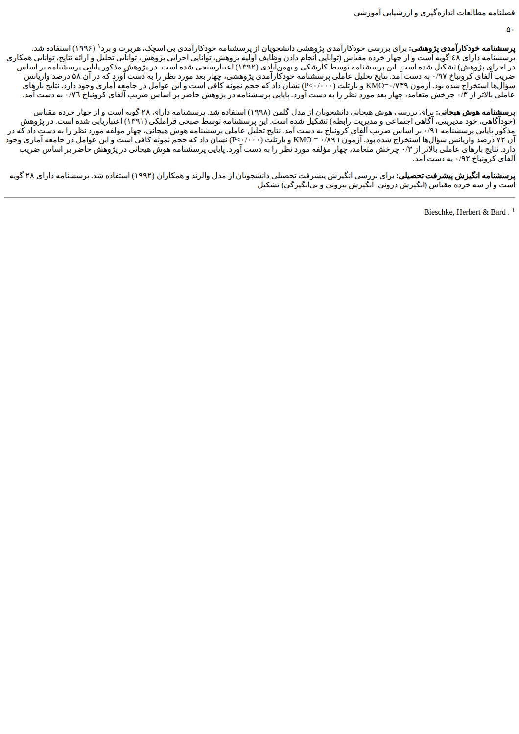فصلنامه مطالعات اندازه‌گیری و ارزشیابی آموزشی
۵۰
پرسشنامه خودکارآمدی پژوهشی: برای بررسی خودکارآمدی پژوهشی دانشجویان از پرسشنامه خودکارآمدی بی اسچک، هربرت و برد۱ (۱۹۹۶) استفاده شد. پرسشنامه دارای ٤٨ گویه است و از چهار خرده مقیاس (توانایی انجام دادن وظایف اولیه پژوهش، توانایی اجرایی پژوهش، توانایی تحلیل و ارائه نتایج، توانایی همکاری در اجرای پژوهش) تشکیل شده است. این پرسشنامه توسط کارشکی و بهمن‌آبادی (۱۳۹۲) اعتبارسنجی شده است. در پژوهش مذکور پایایی پرسشنامه بر اساس ضریب آلفای کرونباخ ۰/۹۷ به دست آمد. نتایج تحلیل عاملی پرسشنامه خودکارآمدی پژوهشی، چهار بعد مورد نظر را به دست آورد که در آن ۵۸ درصد واریانس سؤال‌ها استخراج شده بود. آزمون KMO=۰/۷۳۹ و بارتلت (P<۰/۰۰۰) نشان داد که حجم نمونه کافی است و این عوامل در جامعه آماری وجود دارد. نتایج بارهای عاملی بالاتر از ۰/۳ چرخش متعامد، چهار بعد مورد نظر را به دست آورد. پایایی پرسشنامه در پژوهش حاضر بر اساس ضریب آلفای کرونباخ ۰/۷٦ به دست آمد.
پرسشنامه هوش هیجانی: برای بررسی هوش هیجانی دانشجویان از مدل گلمن (۱۹۹۸) استفاده شد. پرسشنامه دارای ۲۸ گویه است و از چهار خرده مقیاس (خودآگاهی، خود مدیریتی، آگاهی اجتماعی و مدیریت رابطه) تشکیل شده است. این پرسشنامه توسط صبحی قراملکی (۱۳۹۱) اعتباریابی شده است. در پژوهش مذکور پایایی پرسشنامه ۰/۹۱ بر اساس ضریب آلفای کرونباخ به دست آمد. نتایج تحلیل عاملی پرسشنامه هوش هیجانی، چهار مؤلفه مورد نظر را به دست داد که در آن ۷۲ درصد واریانس سؤال‌ها استخراج شده بود. آزمون KMO = ۰/۸۹٦ و بارتلت (P<۰/۰۰۰) نشان داد که حجم نمونه کافی است و این عوامل در جامعه آماری وجود دارد. نتایج بارهای عاملی بالاتر از ۰/۳ چرخش متعامد، چهار مؤلفه مورد نظر را به دست آورد. پایایی پرسشنامه هوش هیجانی در پژوهش حاضر بر اساس ضریب آلفای کرونباخ ۰/۹۲ به دست آمد.
پرسشنامه انگیزش پیشرفت تحصیلی: برای بررسی انگیزش پیشرفت تحصیلی دانشجویان از مدل والرند و همکاران (۱۹۹۲) استفاده شد. پرسشنامه دارای ۲۸ گویه است و از سه خرده مقیاس (انگیزش درونی، انگیزش بیرونی و بی‌انگیزگی) تشکیل
۱ . Bieschke, Herbert & Bard